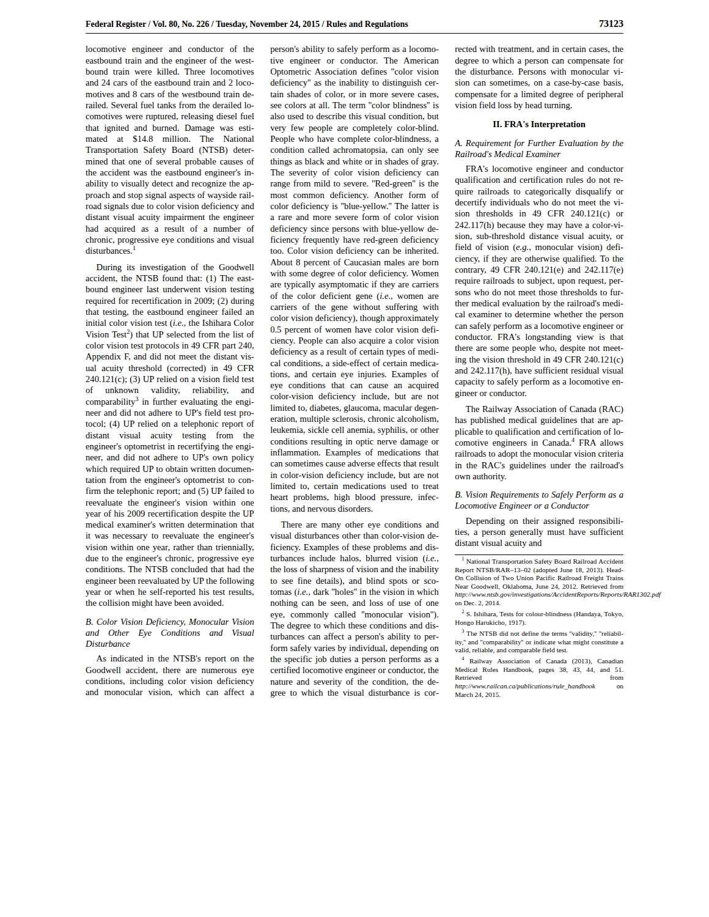Federal Register / Vol. 80, No. 226 / Tuesday, November 24, 2015 / Rules and Regulations
73123
locomotive engineer and conductor of the eastbound train and the engineer of the westbound train were killed. Three locomotives and 24 cars of the eastbound train and 2 locomotives and 8 cars of the westbound train derailed. Several fuel tanks from the derailed locomotives were ruptured, releasing diesel fuel that ignited and burned. Damage was estimated at $14.8 million. The National Transportation Safety Board (NTSB) determined that one of several probable causes of the accident was the eastbound engineer's inability to visually detect and recognize the approach and stop signal aspects of wayside railroad signals due to color vision deficiency and distant visual acuity impairment the engineer had acquired as a result of a number of chronic, progressive eye conditions and visual disturbances.1
During its investigation of the Goodwell accident, the NTSB found that: (1) The eastbound engineer last underwent vision testing required for recertification in 2009; (2) during that testing, the eastbound engineer failed an initial color vision test (i.e., the Ishihara Color Vision Test2) that UP selected from the list of color vision test protocols in 49 CFR part 240, Appendix F, and did not meet the distant visual acuity threshold (corrected) in 49 CFR 240.121(c); (3) UP relied on a vision field test of unknown validity, reliability, and comparability3 in further evaluating the engineer and did not adhere to UP's field test protocol; (4) UP relied on a telephonic report of distant visual acuity testing from the engineer's optometrist in recertifying the engineer, and did not adhere to UP's own policy which required UP to obtain written documentation from the engineer's optometrist to confirm the telephonic report; and (5) UP failed to reevaluate the engineer's vision within one year of his 2009 recertification despite the UP medical examiner's written determination that it was necessary to reevaluate the engineer's vision within one year, rather than triennially, due to the engineer's chronic, progressive eye conditions. The NTSB concluded that had the engineer been reevaluated by UP the following year or when he self-reported his test results, the collision might have been avoided.
B. Color Vision Deficiency, Monocular Vision and Other Eye Conditions and Visual Disturbance
As indicated in the NTSB's report on the Goodwell accident, there are numerous eye conditions, including color vision deficiency and monocular vision, which can affect a person's ability to safely perform as a locomotive engineer or conductor. The American Optometric Association defines ''color vision deficiency'' as the inability to distinguish certain shades of color, or in more severe cases, see colors at all. The term ''color blindness'' is also used to describe this visual condition, but very few people are completely color-blind. People who have complete color-blindness, a condition called achromatopsia, can only see things as black and white or in shades of gray. The severity of color vision deficiency can range from mild to severe. ''Red-green'' is the most common deficiency. Another form of color deficiency is ''blue-yellow.'' The latter is a rare and more severe form of color vision deficiency since persons with blue-yellow deficiency frequently have red-green deficiency too. Color vision deficiency can be inherited. About 8 percent of Caucasian males are born with some degree of color deficiency. Women are typically asymptomatic if they are carriers of the color deficient gene (i.e., women are carriers of the gene without suffering with color vision deficiency), though approximately 0.5 percent of women have color vision deficiency. People can also acquire a color vision deficiency as a result of certain types of medical conditions, a side-effect of certain medications, and certain eye injuries. Examples of eye conditions that can cause an acquired color-vision deficiency include, but are not limited to, diabetes, glaucoma, macular degeneration, multiple sclerosis, chronic alcoholism, leukemia, sickle cell anemia, syphilis, or other conditions resulting in optic nerve damage or inflammation. Examples of medications that can sometimes cause adverse effects that result in color-vision deficiency include, but are not limited to, certain medications used to treat heart problems, high blood pressure, infections, and nervous disorders.
There are many other eye conditions and visual disturbances other than color-vision deficiency. Examples of these problems and disturbances include halos, blurred vision (i.e., the loss of sharpness of vision and the inability to see fine details), and blind spots or scotomas (i.e., dark ''holes'' in the vision in which nothing can be seen, and loss of use of one eye, commonly called ''monocular vision''). The degree to which these conditions and disturbances can affect a person's ability to perform safely varies by individual, depending on the specific job duties a person performs as a certified locomotive engineer or conductor, the nature and severity of the condition, the degree to which the visual disturbance is corrected with treatment, and in certain cases, the degree to which a person can compensate for the disturbance. Persons with monocular vision can sometimes, on a case-by-case basis, compensate for a limited degree of peripheral vision field loss by head turning.
II. FRA's Interpretation
A. Requirement for Further Evaluation by the Railroad's Medical Examiner
FRA's locomotive engineer and conductor qualification and certification rules do not require railroads to categorically disqualify or decertify individuals who do not meet the vision thresholds in 49 CFR 240.121(c) or 242.117(h) because they may have a color-vision, sub-threshold distance visual acuity, or field of vision (e.g., monocular vision) deficiency, if they are otherwise qualified. To the contrary, 49 CFR 240.121(e) and 242.117(e) require railroads to subject, upon request, persons who do not meet those thresholds to further medical evaluation by the railroad's medical examiner to determine whether the person can safely perform as a locomotive engineer or conductor. FRA's longstanding view is that there are some people who, despite not meeting the vision threshold in 49 CFR 240.121(c) and 242.117(h), have sufficient residual visual capacity to safely perform as a locomotive engineer or conductor.
The Railway Association of Canada (RAC) has published medical guidelines that are applicable to qualification and certification of locomotive engineers in Canada.4 FRA allows railroads to adopt the monocular vision criteria in the RAC's guidelines under the railroad's own authority.
B. Vision Requirements to Safely Perform as a Locomotive Engineer or a Conductor
Depending on their assigned responsibilities, a person generally must have sufficient distant visual acuity and
1 National Transportation Safety Board Railroad Accident Report NTSB/RAR–13–02 (adopted June 18, 2013). Head-On Collision of Two Union Pacific Railroad Freight Trains Near Goodwell, Oklahoma, June 24, 2012. Retrieved from http://www.ntsb.gov/investigations/AccidentReports/Reports/RAR1302.pdf on Dec. 2, 2014.
2 S. Ishihara, Tests for colour-blindness (Handaya, Tokyo, Hongo Harukicho, 1917).
3 The NTSB did not define the terms ''validity,'' ''reliability,'' and ''comparability'' or indicate what might constitute a valid, reliable, and comparable field test.
4 Railway Association of Canada (2013), Canadian Medical Rules Handbook, pages 38, 43, 44, and 51. Retrieved from http://www.railcan.ca/publications/rule_handbook on March 24, 2015.